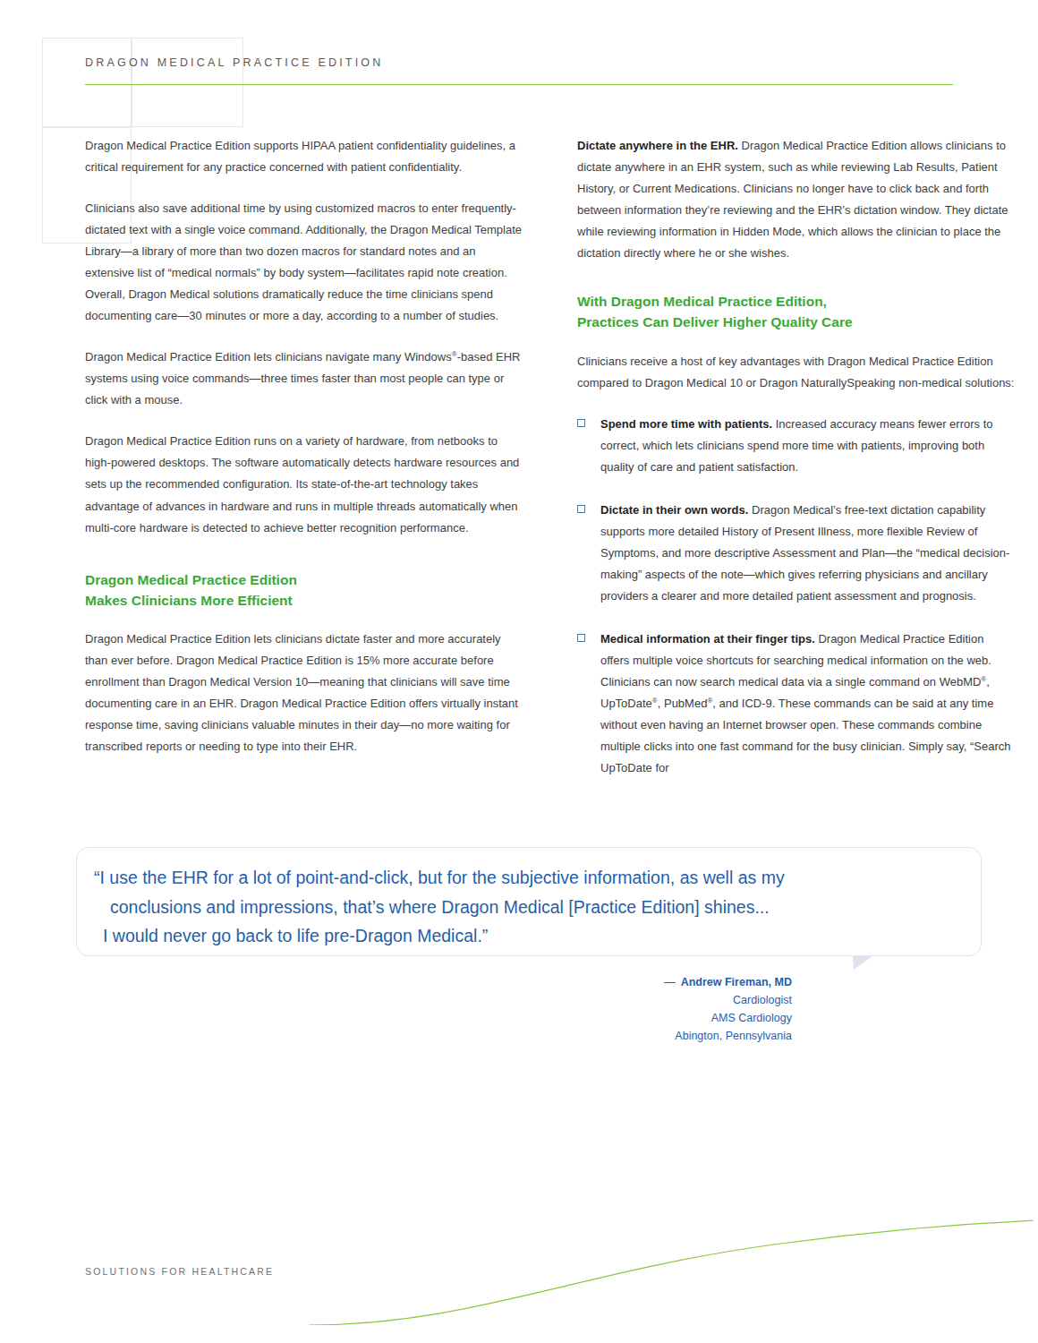Dragon Medical Practice Edition
Dragon Medical Practice Edition supports HIPAA patient confidentiality guidelines, a critical requirement for any practice concerned with patient confidentiality.
Clinicians also save additional time by using customized macros to enter frequently-dictated text with a single voice command. Additionally, the Dragon Medical Template Library—a library of more than two dozen macros for standard notes and an extensive list of “medical normals” by body system—facilitates rapid note creation. Overall, Dragon Medical solutions dramatically reduce the time clinicians spend documenting care—30 minutes or more a day, according to a number of studies.
Dragon Medical Practice Edition lets clinicians navigate many Windows®-based EHR systems using voice commands—three times faster than most people can type or click with a mouse.
Dragon Medical Practice Edition runs on a variety of hardware, from netbooks to high-powered desktops. The software automatically detects hardware resources and sets up the recommended configuration. Its state-of-the-art technology takes advantage of advances in hardware and runs in multiple threads automatically when multi-core hardware is detected to achieve better recognition performance.
Dragon Medical Practice Edition
Makes Clinicians More Efficient
Dragon Medical Practice Edition lets clinicians dictate faster and more accurately than ever before. Dragon Medical Practice Edition is 15% more accurate before enrollment than Dragon Medical Version 10—meaning that clinicians will save time documenting care in an EHR. Dragon Medical Practice Edition offers virtually instant response time, saving clinicians valuable minutes in their day—no more waiting for transcribed reports or needing to type into their EHR.
Dictate anywhere in the EHR. Dragon Medical Practice Edition allows clinicians to dictate anywhere in an EHR system, such as while reviewing Lab Results, Patient History, or Current Medications. Clinicians no longer have to click back and forth between information they’re reviewing and the EHR’s dictation window. They dictate while reviewing information in Hidden Mode, which allows the clinician to place the dictation directly where he or she wishes.
With Dragon Medical Practice Edition,
Practices Can Deliver Higher Quality Care
Clinicians receive a host of key advantages with Dragon Medical Practice Edition compared to Dragon Medical 10 or Dragon NaturallySpeaking non-medical solutions:
Spend more time with patients. Increased accuracy means fewer errors to correct, which lets clinicians spend more time with patients, improving both quality of care and patient satisfaction.
Dictate in their own words. Dragon Medical’s free-text dictation capability supports more detailed History of Present Illness, more flexible Review of Symptoms, and more descriptive Assessment and Plan—the “medical decision-making” aspects of the note—which gives referring physicians and ancillary providers a clearer and more detailed patient assessment and prognosis.
Medical information at their finger tips. Dragon Medical Practice Edition offers multiple voice shortcuts for searching medical information on the web. Clinicians can now search medical data via a single command on WebMD®, UpToDate®, PubMed®, and ICD-9. These commands can be said at any time without even having an Internet browser open. These commands combine multiple clicks into one fast command for the busy clinician. Simply say, “Search UpToDate for
“I use the EHR for a lot of point-and-click, but for the subjective information, as well as my conclusions and impressions, that’s where Dragon Medical [Practice Edition] shines... I would never go back to life pre-Dragon Medical.”
—Andrew Fireman, MD Cardiologist AMS Cardiology Abington, Pennsylvania
Solutions for Healthcare